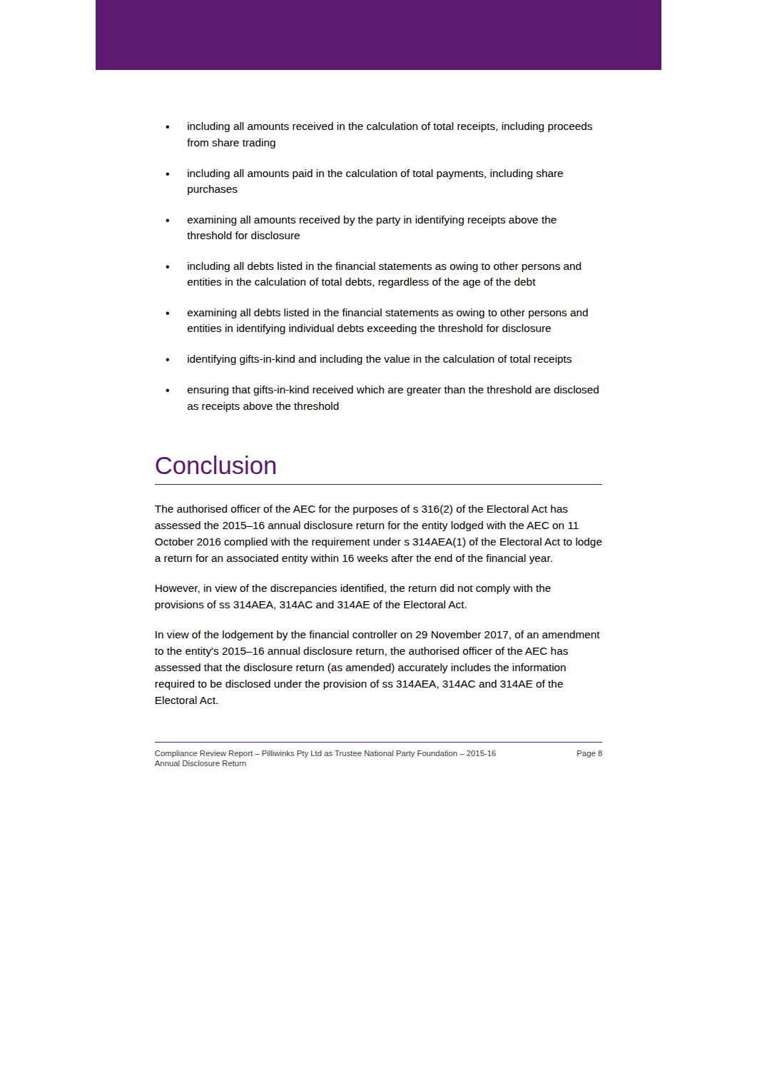including all amounts received in the calculation of total receipts, including proceeds from share trading
including all amounts paid in the calculation of total payments, including share purchases
examining all amounts received by the party in identifying receipts above the threshold for disclosure
including all debts listed in the financial statements as owing to other persons and entities in the calculation of total debts, regardless of the age of the debt
examining all debts listed in the financial statements as owing to other persons and entities in identifying individual debts exceeding the threshold for disclosure
identifying gifts-in-kind and including the value in the calculation of total receipts
ensuring that gifts-in-kind received which are greater than the threshold are disclosed as receipts above the threshold
Conclusion
The authorised officer of the AEC for the purposes of s 316(2) of the Electoral Act has assessed the 2015–16 annual disclosure return for the entity lodged with the AEC on 11 October 2016 complied with the requirement under s 314AEA(1) of the Electoral Act to lodge a return for an associated entity within 16 weeks after the end of the financial year.
However, in view of the discrepancies identified, the return did not comply with the provisions of ss 314AEA, 314AC and 314AE of the Electoral Act.
In view of the lodgement by the financial controller on 29 November 2017, of an amendment to the entity's 2015–16 annual disclosure return, the authorised officer of the AEC has assessed that the disclosure return (as amended) accurately includes the information required to be disclosed under the provision of ss 314AEA, 314AC and 314AE of the Electoral Act.
Compliance Review Report – Pilliwinks Pty Ltd as Trustee National Party Foundation – 2015-16 Annual Disclosure Return
Page 8